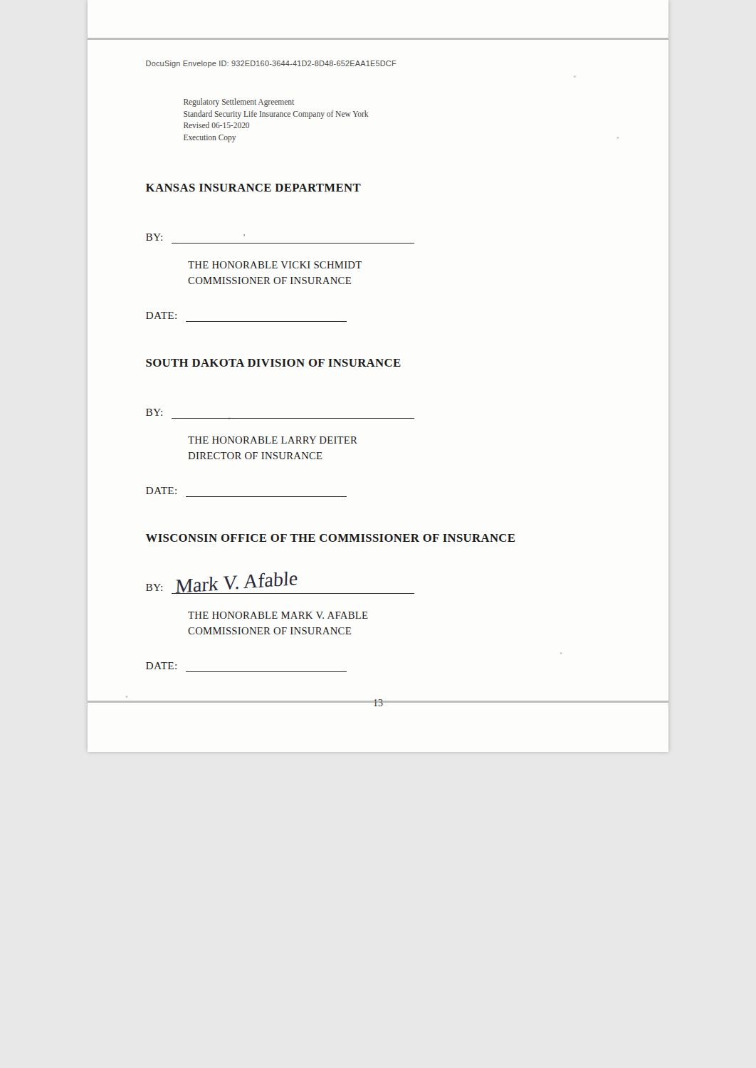DocuSign Envelope ID: 932ED160-3644-41D2-8D48-652EAA1E5DCF
Regulatory Settlement Agreement
Standard Security Life Insurance Company of New York
Revised 06-15-2020
Execution Copy
• • • • •
KANSAS INSURANCE DEPARTMENT
BY: '
THE HONORABLE VICKI SCHMIDT
COMMISSIONER OF INSURANCE
DATE:
SOUTH DAKOTA DIVISION OF INSURANCE
BY:
THE HONORABLE LARRY DEITER
DIRECTOR OF INSURANCE
DATE:
WISCONSIN OFFICE OF THE COMMISSIONER OF INSURANCE
BY: Mark V. Afable
THE HONORABLE MARK V. AFABLE
COMMISSIONER OF INSURANCE
DATE:
13